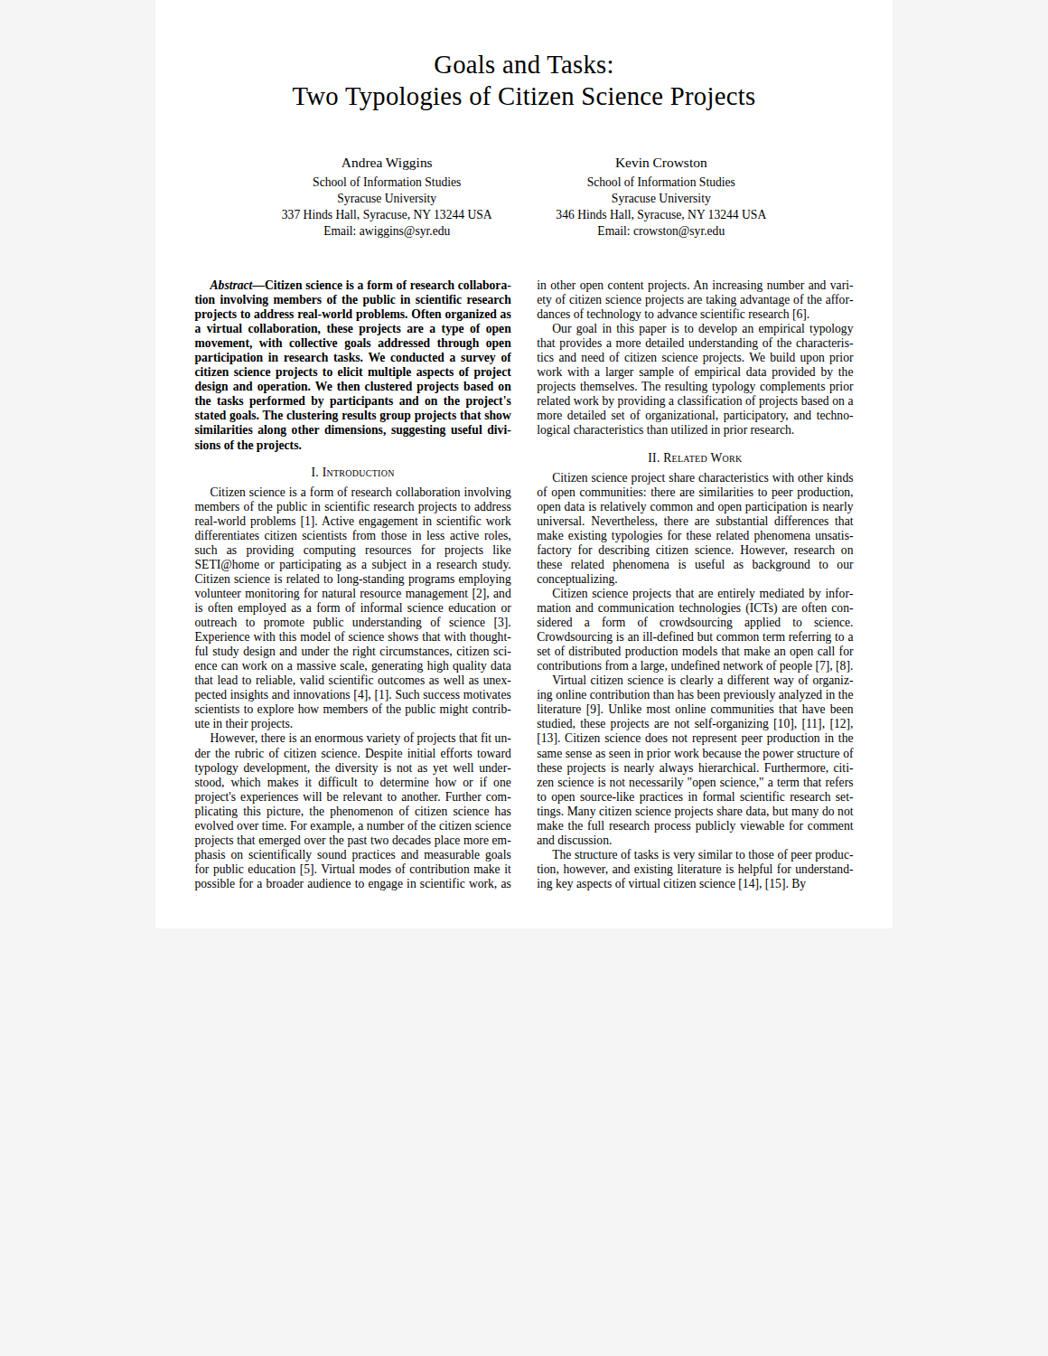Goals and Tasks:
Two Typologies of Citizen Science Projects
Andrea Wiggins
School of Information Studies
Syracuse University
337 Hinds Hall, Syracuse, NY 13244 USA
Email: awiggins@syr.edu
Kevin Crowston
School of Information Studies
Syracuse University
346 Hinds Hall, Syracuse, NY 13244 USA
Email: crowston@syr.edu
Abstract—Citizen science is a form of research collaboration involving members of the public in scientific research projects to address real-world problems. Often organized as a virtual collaboration, these projects are a type of open movement, with collective goals addressed through open participation in research tasks. We conducted a survey of citizen science projects to elicit multiple aspects of project design and operation. We then clustered projects based on the tasks performed by participants and on the project's stated goals. The clustering results group projects that show similarities along other dimensions, suggesting useful divisions of the projects.
I. Introduction
Citizen science is a form of research collaboration involving members of the public in scientific research projects to address real-world problems [1]. Active engagement in scientific work differentiates citizen scientists from those in less active roles, such as providing computing resources for projects like SETI@home or participating as a subject in a research study. Citizen science is related to long-standing programs employing volunteer monitoring for natural resource management [2], and is often employed as a form of informal science education or outreach to promote public understanding of science [3]. Experience with this model of science shows that with thoughtful study design and under the right circumstances, citizen science can work on a massive scale, generating high quality data that lead to reliable, valid scientific outcomes as well as unexpected insights and innovations [4], [1]. Such success motivates scientists to explore how members of the public might contribute in their projects.
However, there is an enormous variety of projects that fit under the rubric of citizen science. Despite initial efforts toward typology development, the diversity is not as yet well understood, which makes it difficult to determine how or if one project's experiences will be relevant to another. Further complicating this picture, the phenomenon of citizen science has evolved over time. For example, a number of the citizen science projects that emerged over the past two decades place more emphasis on scientifically sound practices and measurable goals for public education [5]. Virtual modes of contribution make it possible for a broader audience to engage in scientific work, as in other open content projects. An increasing number and variety of citizen science projects are taking advantage of the affordances of technology to advance scientific research [6].
Our goal in this paper is to develop an empirical typology that provides a more detailed understanding of the characteristics and need of citizen science projects. We build upon prior work with a larger sample of empirical data provided by the projects themselves. The resulting typology complements prior related work by providing a classification of projects based on a more detailed set of organizational, participatory, and technological characteristics than utilized in prior research.
II. Related Work
Citizen science project share characteristics with other kinds of open communities: there are similarities to peer production, open data is relatively common and open participation is nearly universal. Nevertheless, there are substantial differences that make existing typologies for these related phenomena unsatisfactory for describing citizen science. However, research on these related phenomena is useful as background to our conceptualizing.
Citizen science projects that are entirely mediated by information and communication technologies (ICTs) are often considered a form of crowdsourcing applied to science. Crowdsourcing is an ill-defined but common term referring to a set of distributed production models that make an open call for contributions from a large, undefined network of people [7], [8].
Virtual citizen science is clearly a different way of organizing online contribution than has been previously analyzed in the literature [9]. Unlike most online communities that have been studied, these projects are not self-organizing [10], [11], [12], [13]. Citizen science does not represent peer production in the same sense as seen in prior work because the power structure of these projects is nearly always hierarchical. Furthermore, citizen science is not necessarily "open science," a term that refers to open source-like practices in formal scientific research settings. Many citizen science projects share data, but many do not make the full research process publicly viewable for comment and discussion.
The structure of tasks is very similar to those of peer production, however, and existing literature is helpful for understanding key aspects of virtual citizen science [14], [15]. By